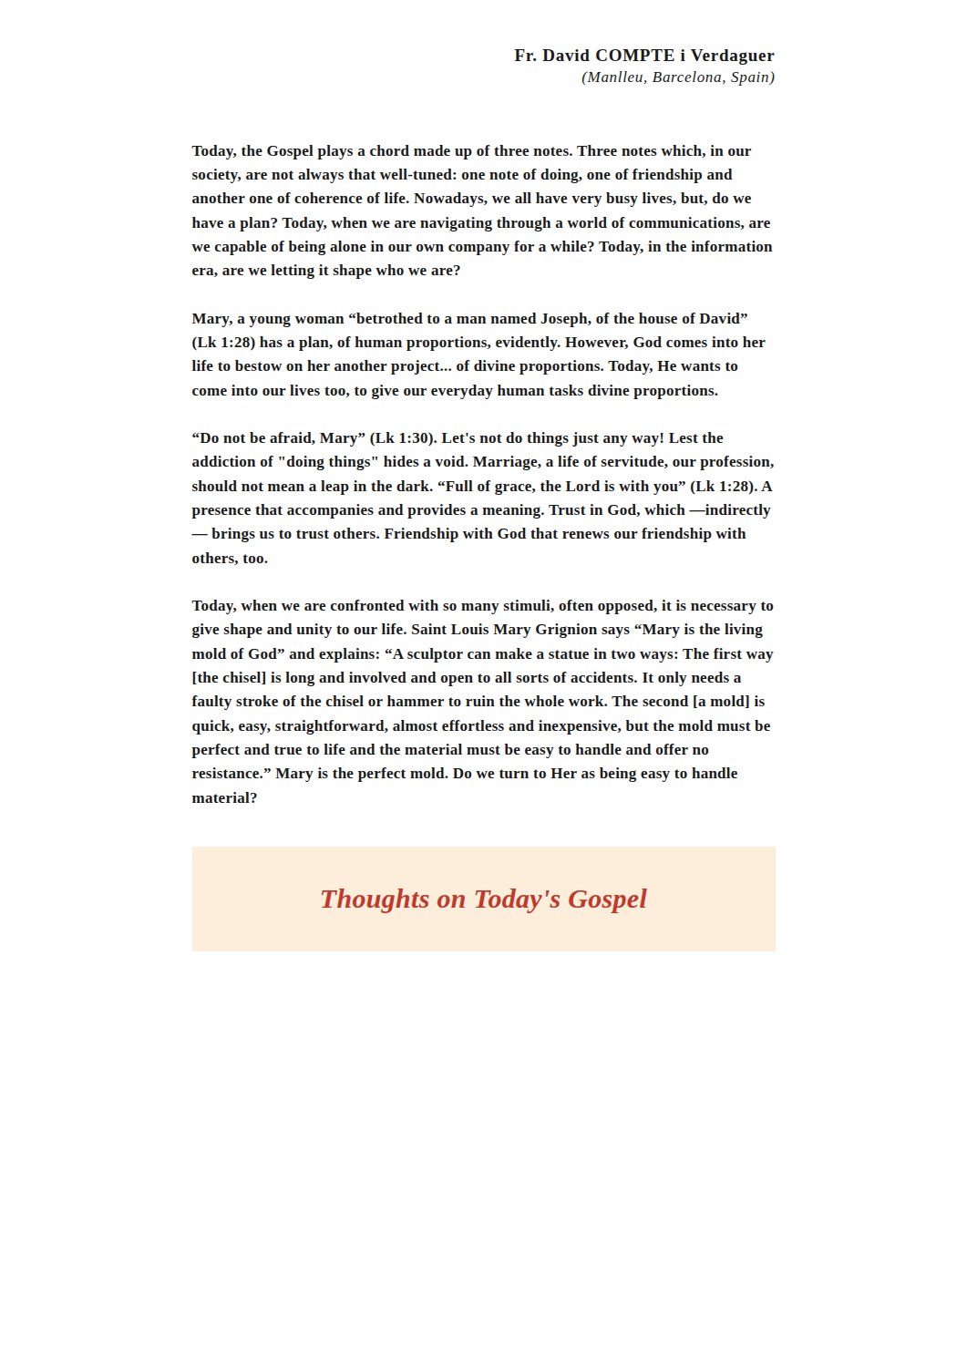Fr. David COMPTE i Verdaguer
(Manlleu, Barcelona, Spain)
Today, the Gospel plays a chord made up of three notes. Three notes which, in our society, are not always that well-tuned: one note of doing, one of friendship and another one of coherence of life. Nowadays, we all have very busy lives, but, do we have a plan? Today, when we are navigating through a world of communications, are we capable of being alone in our own company for a while? Today, in the information era, are we letting it shape who we are?
Mary, a young woman “betrothed to a man named Joseph, of the house of David” (Lk 1:28) has a plan, of human proportions, evidently. However, God comes into her life to bestow on her another project... of divine proportions. Today, He wants to come into our lives too, to give our everyday human tasks divine proportions.
“Do not be afraid, Mary” (Lk 1:30). Let's not do things just any way! Lest the addiction of "doing things" hides a void. Marriage, a life of servitude, our profession, should not mean a leap in the dark. “Full of grace, the Lord is with you” (Lk 1:28). A presence that accompanies and provides a meaning. Trust in God, which —indirectly— brings us to trust others. Friendship with God that renews our friendship with others, too.
Today, when we are confronted with so many stimuli, often opposed, it is necessary to give shape and unity to our life. Saint Louis Mary Grignion says “Mary is the living mold of God” and explains: “A sculptor can make a statue in two ways: The first way [the chisel] is long and involved and open to all sorts of accidents. It only needs a faulty stroke of the chisel or hammer to ruin the whole work. The second [a mold] is quick, easy, straightforward, almost effortless and inexpensive, but the mold must be perfect and true to life and the material must be easy to handle and offer no resistance.” Mary is the perfect mold. Do we turn to Her as being easy to handle material?
Thoughts on Today's Gospel